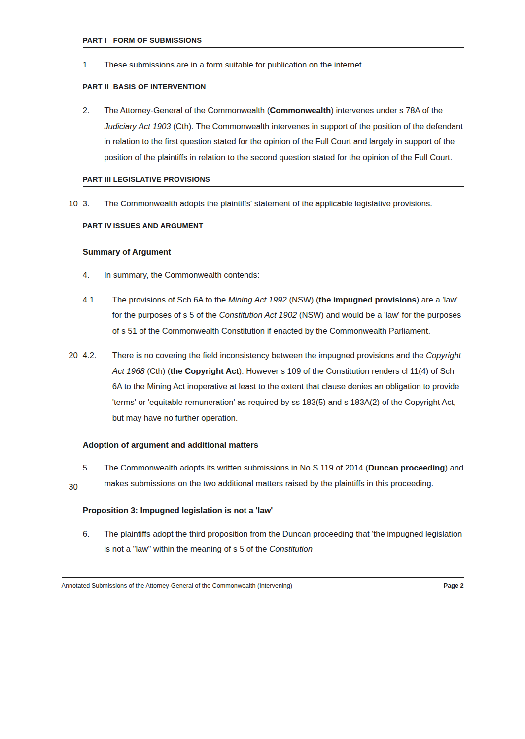PART IFORM OF SUBMISSIONS
1. These submissions are in a form suitable for publication on the internet.
PART IIBASIS OF INTERVENTION
2. The Attorney-General of the Commonwealth (Commonwealth) intervenes under s 78A of the Judiciary Act 1903 (Cth). The Commonwealth intervenes in support of the position of the defendant in relation to the first question stated for the opinion of the Full Court and largely in support of the position of the plaintiffs in relation to the second question stated for the opinion of the Full Court.
PART IIILEGISLATIVE PROVISIONS
10 3. The Commonwealth adopts the plaintiffs' statement of the applicable legislative provisions.
PART IVISSUES AND ARGUMENT
Summary of Argument
4. In summary, the Commonwealth contends:
4.1. The provisions of Sch 6A to the Mining Act 1992 (NSW) (the impugned provisions) are a 'law' for the purposes of s 5 of the Constitution Act 1902 (NSW) and would be a 'law' for the purposes of s 51 of the Commonwealth Constitution if enacted by the Commonwealth Parliament.
20 4.2. There is no covering the field inconsistency between the impugned provisions and the Copyright Act 1968 (Cth) (the Copyright Act). However s 109 of the Constitution renders cl 11(4) of Sch 6A to the Mining Act inoperative at least to the extent that clause denies an obligation to provide 'terms' or 'equitable remuneration' as required by ss 183(5) and s 183A(2) of the Copyright Act, but may have no further operation.
Adoption of argument and additional matters
5. The Commonwealth adopts its written submissions in No S 119 of 2014 (Duncan proceeding) and makes submissions on the two additional matters raised by the plaintiffs in this proceeding.
30
Proposition 3: Impugned legislation is not a 'law'
6. The plaintiffs adopt the third proposition from the Duncan proceeding that 'the impugned legislation is not a "law" within the meaning of s 5 of the Constitution
Annotated Submissions of the Attorney-General of the Commonwealth (Intervening) Page 2